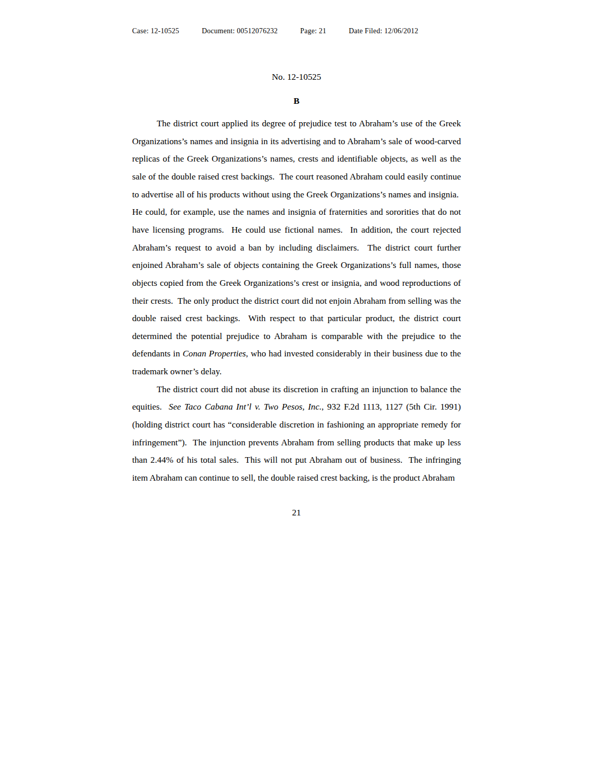Case: 12-10525 Document: 00512076232 Page: 21 Date Filed: 12/06/2012
No. 12-10525
B
The district court applied its degree of prejudice test to Abraham’s use of the Greek Organizations’s names and insignia in its advertising and to Abraham’s sale of wood-carved replicas of the Greek Organizations’s names, crests and identifiable objects, as well as the sale of the double raised crest backings. The court reasoned Abraham could easily continue to advertise all of his products without using the Greek Organizations’s names and insignia. He could, for example, use the names and insignia of fraternities and sororities that do not have licensing programs. He could use fictional names. In addition, the court rejected Abraham’s request to avoid a ban by including disclaimers. The district court further enjoined Abraham’s sale of objects containing the Greek Organizations’s full names, those objects copied from the Greek Organizations’s crest or insignia, and wood reproductions of their crests. The only product the district court did not enjoin Abraham from selling was the double raised crest backings. With respect to that particular product, the district court determined the potential prejudice to Abraham is comparable with the prejudice to the defendants in Conan Properties, who had invested considerably in their business due to the trademark owner’s delay.
The district court did not abuse its discretion in crafting an injunction to balance the equities. See Taco Cabana Int’l v. Two Pesos, Inc., 932 F.2d 1113, 1127 (5th Cir. 1991) (holding district court has “considerable discretion in fashioning an appropriate remedy for infringement”). The injunction prevents Abraham from selling products that make up less than 2.44% of his total sales. This will not put Abraham out of business. The infringing item Abraham can continue to sell, the double raised crest backing, is the product Abraham
21